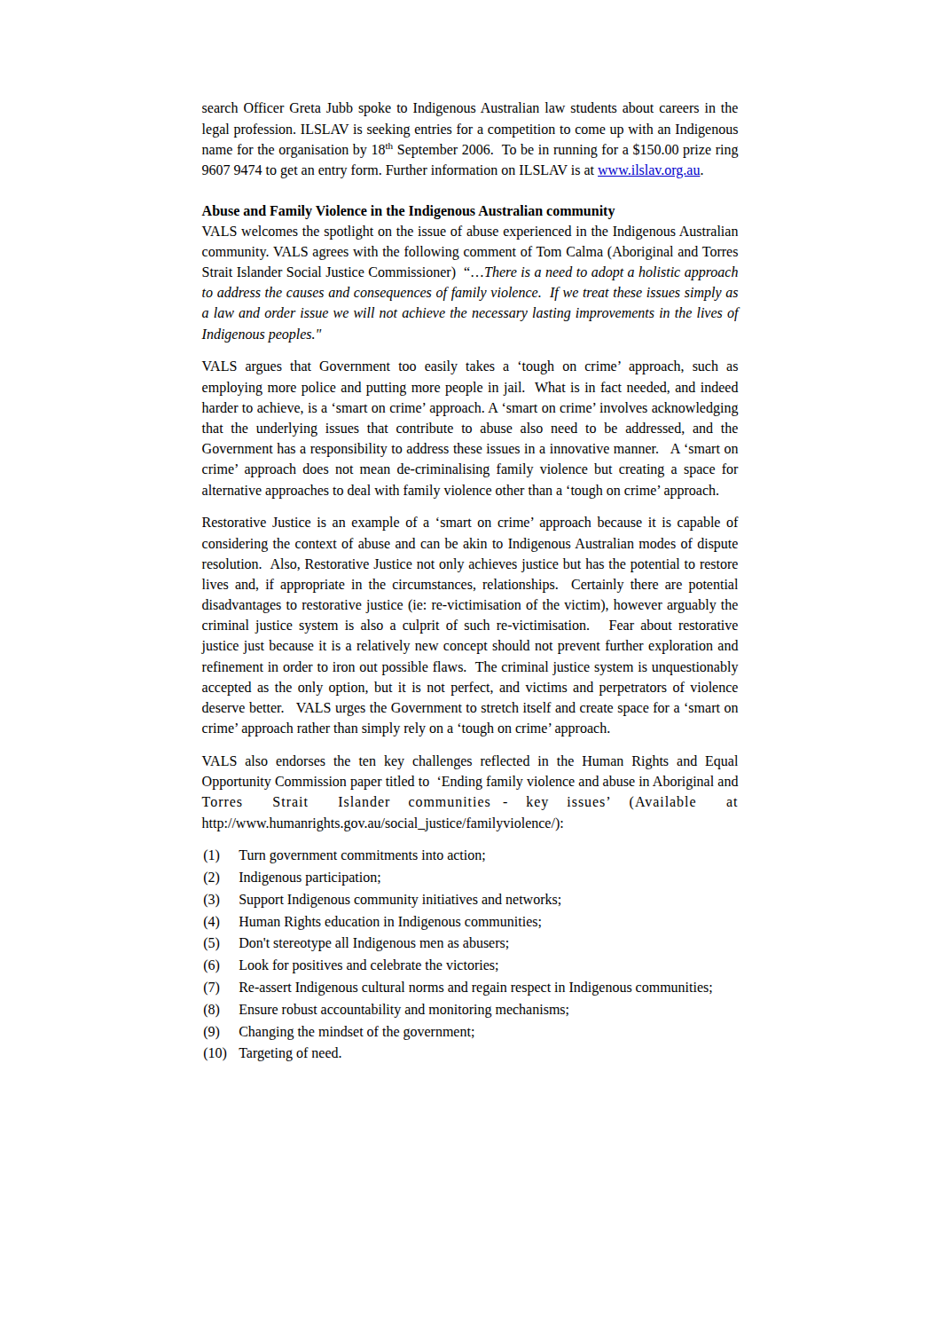search Officer Greta Jubb spoke to Indigenous Australian law students about careers in the legal profession. ILSLAV is seeking entries for a competition to come up with an Indigenous name for the organisation by 18th September 2006. To be in running for a $150.00 prize ring 9607 9474 to get an entry form. Further information on ILSLAV is at www.ilslav.org.au.
Abuse and Family Violence in the Indigenous Australian community
VALS welcomes the spotlight on the issue of abuse experienced in the Indigenous Australian community. VALS agrees with the following comment of Tom Calma (Aboriginal and Torres Strait Islander Social Justice Commissioner) “…There is a need to adopt a holistic approach to address the causes and consequences of family violence. If we treat these issues simply as a law and order issue we will not achieve the necessary lasting improvements in the lives of Indigenous peoples."
VALS argues that Government too easily takes a ‘tough on crime’ approach, such as employing more police and putting more people in jail. What is in fact needed, and indeed harder to achieve, is a ‘smart on crime’ approach. A ‘smart on crime’ involves acknowledging that the underlying issues that contribute to abuse also need to be addressed, and the Government has a responsibility to address these issues in a innovative manner. A ‘smart on crime’ approach does not mean de-criminalising family violence but creating a space for alternative approaches to deal with family violence other than a ‘tough on crime’ approach.
Restorative Justice is an example of a ‘smart on crime’ approach because it is capable of considering the context of abuse and can be akin to Indigenous Australian modes of dispute resolution. Also, Restorative Justice not only achieves justice but has the potential to restore lives and, if appropriate in the circumstances, relationships. Certainly there are potential disadvantages to restorative justice (ie: re-victimisation of the victim), however arguably the criminal justice system is also a culprit of such re-victimisation. Fear about restorative justice just because it is a relatively new concept should not prevent further exploration and refinement in order to iron out possible flaws. The criminal justice system is unquestionably accepted as the only option, but it is not perfect, and victims and perpetrators of violence deserve better. VALS urges the Government to stretch itself and create space for a ‘smart on crime’ approach rather than simply rely on a ‘tough on crime’ approach.
VALS also endorses the ten key challenges reflected in the Human Rights and Equal Opportunity Commission paper titled to ‘Ending family violence and abuse in Aboriginal and Torres Strait Islander communities - key issues’ (Available at http://www.humanrights.gov.au/social_justice/familyviolence/):
(1) Turn government commitments into action;
(2) Indigenous participation;
(3) Support Indigenous community initiatives and networks;
(4) Human Rights education in Indigenous communities;
(5) Don't stereotype all Indigenous men as abusers;
(6) Look for positives and celebrate the victories;
(7) Re-assert Indigenous cultural norms and regain respect in Indigenous communities;
(8) Ensure robust accountability and monitoring mechanisms;
(9) Changing the mindset of the government;
(10) Targeting of need.